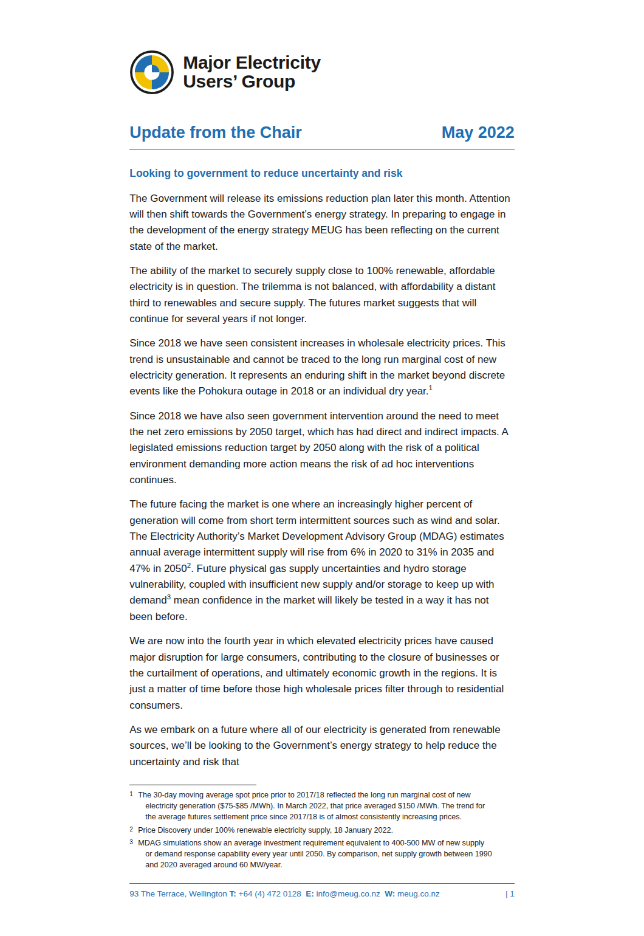Major Electricity
Users’ Group
Update from the Chair May 2022
Looking to government to reduce uncertainty and risk
The Government will release its emissions reduction plan later this month. Attention will then shift towards the Government’s energy strategy. In preparing to engage in the development of the energy strategy MEUG has been reflecting on the current state of the market.
The ability of the market to securely supply close to 100% renewable, affordable electricity is in question. The trilemma is not balanced, with affordability a distant third to renewables and secure supply. The futures market suggests that will continue for several years if not longer.
Since 2018 we have seen consistent increases in wholesale electricity prices. This trend is unsustainable and cannot be traced to the long run marginal cost of new electricity generation. It represents an enduring shift in the market beyond discrete events like the Pohokura outage in 2018 or an individual dry year.1
Since 2018 we have also seen government intervention around the need to meet the net zero emissions by 2050 target, which has had direct and indirect impacts. A legislated emissions reduction target by 2050 along with the risk of a political environment demanding more action means the risk of ad hoc interventions continues.
The future facing the market is one where an increasingly higher percent of generation will come from short term intermittent sources such as wind and solar. The Electricity Authority’s Market Development Advisory Group (MDAG) estimates annual average intermittent supply will rise from 6% in 2020 to 31% in 2035 and 47% in 20502. Future physical gas supply uncertainties and hydro storage vulnerability, coupled with insufficient new supply and/or storage to keep up with demand3 mean confidence in the market will likely be tested in a way it has not been before.
We are now into the fourth year in which elevated electricity prices have caused major disruption for large consumers, contributing to the closure of businesses or the curtailment of operations, and ultimately economic growth in the regions. It is just a matter of time before those high wholesale prices filter through to residential consumers.
As we embark on a future where all of our electricity is generated from renewable sources, we’ll be looking to the Government’s energy strategy to help reduce the uncertainty and risk that
1
The 30-day moving average spot price prior to 2017/18 reflected the long run marginal cost of new electricity generation ($75-$85 /MWh). In March 2022, that price averaged $150 /MWh. The trend for the average futures settlement price since 2017/18 is of almost consistently increasing prices.
2
Price Discovery under 100% renewable electricity supply, 18 January 2022.
3
MDAG simulations show an average investment requirement equivalent to 400-500 MW of new supply or demand response capability every year until 2050. By comparison, net supply growth between 1990 and 2020 averaged around 60 MW/year.
93 The Terrace, Wellington T: +64 (4) 472 0128 E: info@meug.co.nz W: meug.co.nz
| 1